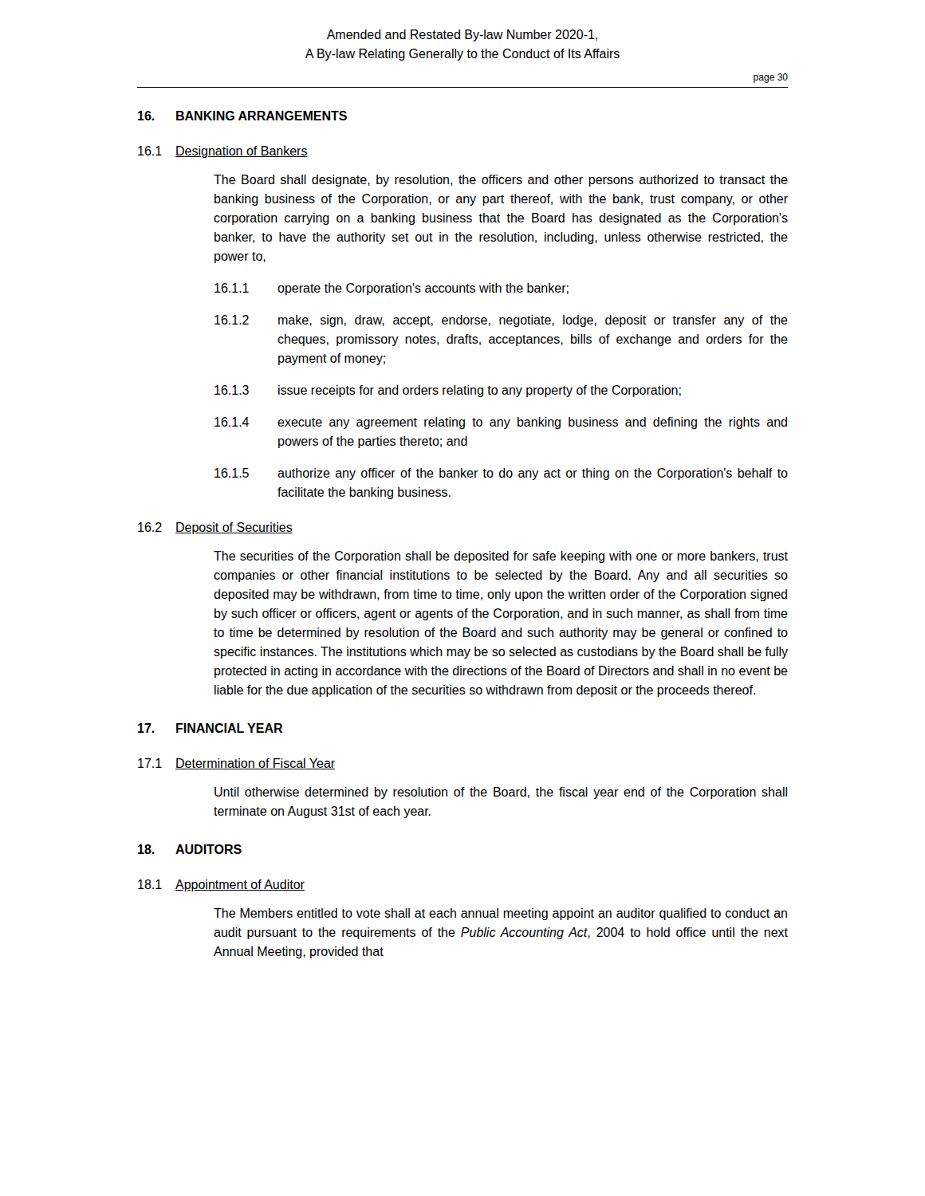Amended and Restated By-law Number 2020-1,
A By-law Relating Generally to the Conduct of Its Affairs
page 30
16. Banking Arrangements
16.1 Designation of Bankers
The Board shall designate, by resolution, the officers and other persons authorized to transact the banking business of the Corporation, or any part thereof, with the bank, trust company, or other corporation carrying on a banking business that the Board has designated as the Corporation's banker, to have the authority set out in the resolution, including, unless otherwise restricted, the power to,
16.1.1operate the Corporation's accounts with the banker;
16.1.2make, sign, draw, accept, endorse, negotiate, lodge, deposit or transfer any of the cheques, promissory notes, drafts, acceptances, bills of exchange and orders for the payment of money;
16.1.3issue receipts for and orders relating to any property of the Corporation;
16.1.4execute any agreement relating to any banking business and defining the rights and powers of the parties thereto; and
16.1.5authorize any officer of the banker to do any act or thing on the Corporation's behalf to facilitate the banking business.
16.2 Deposit of Securities
The securities of the Corporation shall be deposited for safe keeping with one or more bankers, trust companies or other financial institutions to be selected by the Board. Any and all securities so deposited may be withdrawn, from time to time, only upon the written order of the Corporation signed by such officer or officers, agent or agents of the Corporation, and in such manner, as shall from time to time be determined by resolution of the Board and such authority may be general or confined to specific instances. The institutions which may be so selected as custodians by the Board shall be fully protected in acting in accordance with the directions of the Board of Directors and shall in no event be liable for the due application of the securities so withdrawn from deposit or the proceeds thereof.
17. Financial Year
17.1 Determination of Fiscal Year
Until otherwise determined by resolution of the Board, the fiscal year end of the Corporation shall terminate on August 31st of each year.
18. Auditors
18.1 Appointment of Auditor
The Members entitled to vote shall at each annual meeting appoint an auditor qualified to conduct an audit pursuant to the requirements of the Public Accounting Act, 2004 to hold office until the next Annual Meeting, provided that